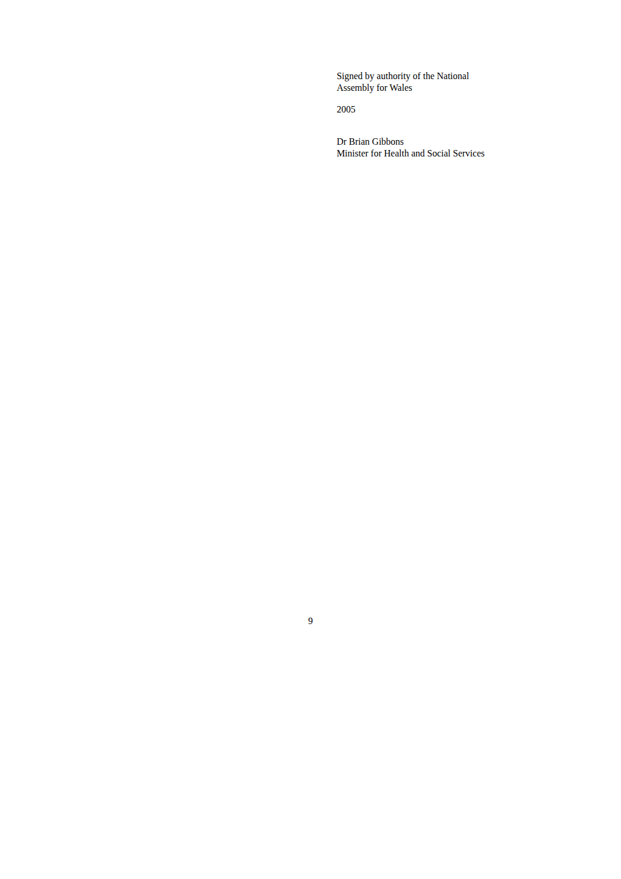Signed by authority of the National Assembly for Wales
2005
Dr Brian Gibbons
Minister for Health and Social Services
9